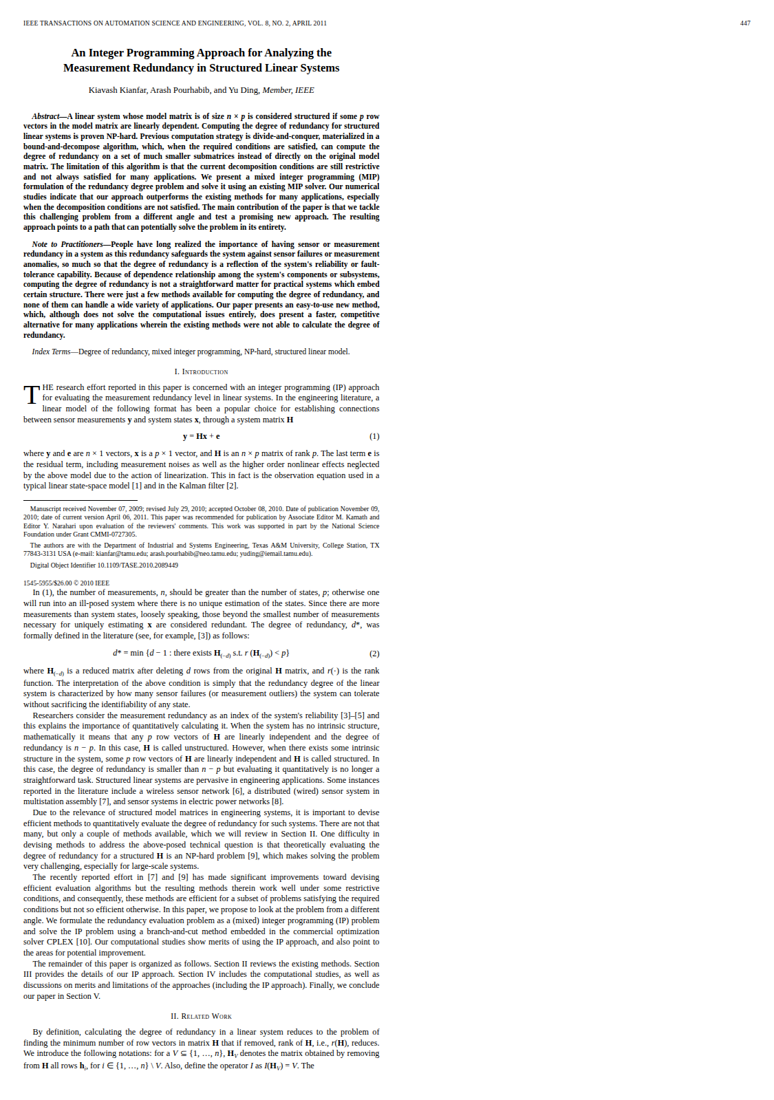IEEE TRANSACTIONS ON AUTOMATION SCIENCE AND ENGINEERING, VOL. 8, NO. 2, APRIL 2011
447
An Integer Programming Approach for Analyzing the
Measurement Redundancy in Structured Linear Systems
Kiavash Kianfar, Arash Pourhabib, and Yu Ding, Member, IEEE
Abstract—A linear system whose model matrix is of size n × p is considered structured if some p row vectors in the model matrix are linearly dependent. Computing the degree of redundancy for structured linear systems is proven NP-hard. Previous computation strategy is divide-and-conquer, materialized in a bound-and-decompose algorithm, which, when the required conditions are satisfied, can compute the degree of redundancy on a set of much smaller submatrices instead of directly on the original model matrix. The limitation of this algorithm is that the current decomposition conditions are still restrictive and not always satisfied for many applications. We present a mixed integer programming (MIP) formulation of the redundancy degree problem and solve it using an existing MIP solver. Our numerical studies indicate that our approach outperforms the existing methods for many applications, especially when the decomposition conditions are not satisfied. The main contribution of the paper is that we tackle this challenging problem from a different angle and test a promising new approach. The resulting approach points to a path that can potentially solve the problem in its entirety.
Note to Practitioners—People have long realized the importance of having sensor or measurement redundancy in a system as this redundancy safeguards the system against sensor failures or measurement anomalies, so much so that the degree of redundancy is a reflection of the system's reliability or fault-tolerance capability. Because of dependence relationship among the system's components or subsystems, computing the degree of redundancy is not a straightforward matter for practical systems which embed certain structure. There were just a few methods available for computing the degree of redundancy, and none of them can handle a wide variety of applications. Our paper presents an easy-to-use new method, which, although does not solve the computational issues entirely, does present a faster, competitive alternative for many applications wherein the existing methods were not able to calculate the degree of redundancy.
Index Terms—Degree of redundancy, mixed integer programming, NP-hard, structured linear model.
I. Introduction
THE research effort reported in this paper is concerned with an integer programming (IP) approach for evaluating the measurement redundancy level in linear systems. In the engineering literature, a linear model of the following format has been a popular choice for establishing connections between sensor measurements y and system states x, through a system matrix H
y = Hx + e(1)
where y and e are n × 1 vectors, x is a p × 1 vector, and H is an n × p matrix of rank p. The last term e is the residual term, including measurement noises as well as the higher order nonlinear effects neglected by the above model due to the action of linearization. This in fact is the observation equation used in a typical linear state-space model [1] and in the Kalman filter [2].
Manuscript received November 07, 2009; revised July 29, 2010; accepted October 08, 2010. Date of publication November 09, 2010; date of current version April 06, 2011. This paper was recommended for publication by Associate Editor M. Kamath and Editor Y. Narahari upon evaluation of the reviewers' comments. This work was supported in part by the National Science Foundation under Grant CMMI-0727305.
The authors are with the Department of Industrial and Systems Engineering, Texas A&M University, College Station, TX 77843-3131 USA (e-mail: kianfar@tamu.edu; arash.pourhabib@neo.tamu.edu; yuding@iemail.tamu.edu).
Digital Object Identifier 10.1109/TASE.2010.2089449
1545-5955/$26.00 © 2010 IEEE
In (1), the number of measurements, n, should be greater than the number of states, p; otherwise one will run into an ill-posed system where there is no unique estimation of the states. Since there are more measurements than system states, loosely speaking, those beyond the smallest number of measurements necessary for uniquely estimating x are considered redundant. The degree of redundancy, d*, was formally defined in the literature (see, for example, [3]) as follows:
d* = min {d − 1 : there exists H(−d) s.t. r (H(−d)) < p}(2)
where H(−d) is a reduced matrix after deleting d rows from the original H matrix, and r(·) is the rank function. The interpretation of the above condition is simply that the redundancy degree of the linear system is characterized by how many sensor failures (or measurement outliers) the system can tolerate without sacrificing the identifiability of any state.
Researchers consider the measurement redundancy as an index of the system's reliability [3]–[5] and this explains the importance of quantitatively calculating it. When the system has no intrinsic structure, mathematically it means that any p row vectors of H are linearly independent and the degree of redundancy is n − p. In this case, H is called unstructured. However, when there exists some intrinsic structure in the system, some p row vectors of H are linearly independent and H is called structured. In this case, the degree of redundancy is smaller than n − p but evaluating it quantitatively is no longer a straightforward task. Structured linear systems are pervasive in engineering applications. Some instances reported in the literature include a wireless sensor network [6], a distributed (wired) sensor system in multistation assembly [7], and sensor systems in electric power networks [8].
Due to the relevance of structured model matrices in engineering systems, it is important to devise efficient methods to quantitatively evaluate the degree of redundancy for such systems. There are not that many, but only a couple of methods available, which we will review in Section II. One difficulty in devising methods to address the above-posed technical question is that theoretically evaluating the degree of redundancy for a structured H is an NP-hard problem [9], which makes solving the problem very challenging, especially for large-scale systems.
The recently reported effort in [7] and [9] has made significant improvements toward devising efficient evaluation algorithms but the resulting methods therein work well under some restrictive conditions, and consequently, these methods are efficient for a subset of problems satisfying the required conditions but not so efficient otherwise. In this paper, we propose to look at the problem from a different angle. We formulate the redundancy evaluation problem as a (mixed) integer programming (IP) problem and solve the IP problem using a branch-and-cut method embedded in the commercial optimization solver CPLEX [10]. Our computational studies show merits of using the IP approach, and also point to the areas for potential improvement.
The remainder of this paper is organized as follows. Section II reviews the existing methods. Section III provides the details of our IP approach. Section IV includes the computational studies, as well as discussions on merits and limitations of the approaches (including the IP approach). Finally, we conclude our paper in Section V.
II. Related Work
By definition, calculating the degree of redundancy in a linear system reduces to the problem of finding the minimum number of row vectors in matrix H that if removed, rank of H, i.e., r(H), reduces. We introduce the following notations: for a V ⊆ {1, …, n}, HV denotes the matrix obtained by removing from H all rows hi, for i ∈ {1, …, n} \ V. Also, define the operator I as I(HV) = V. The